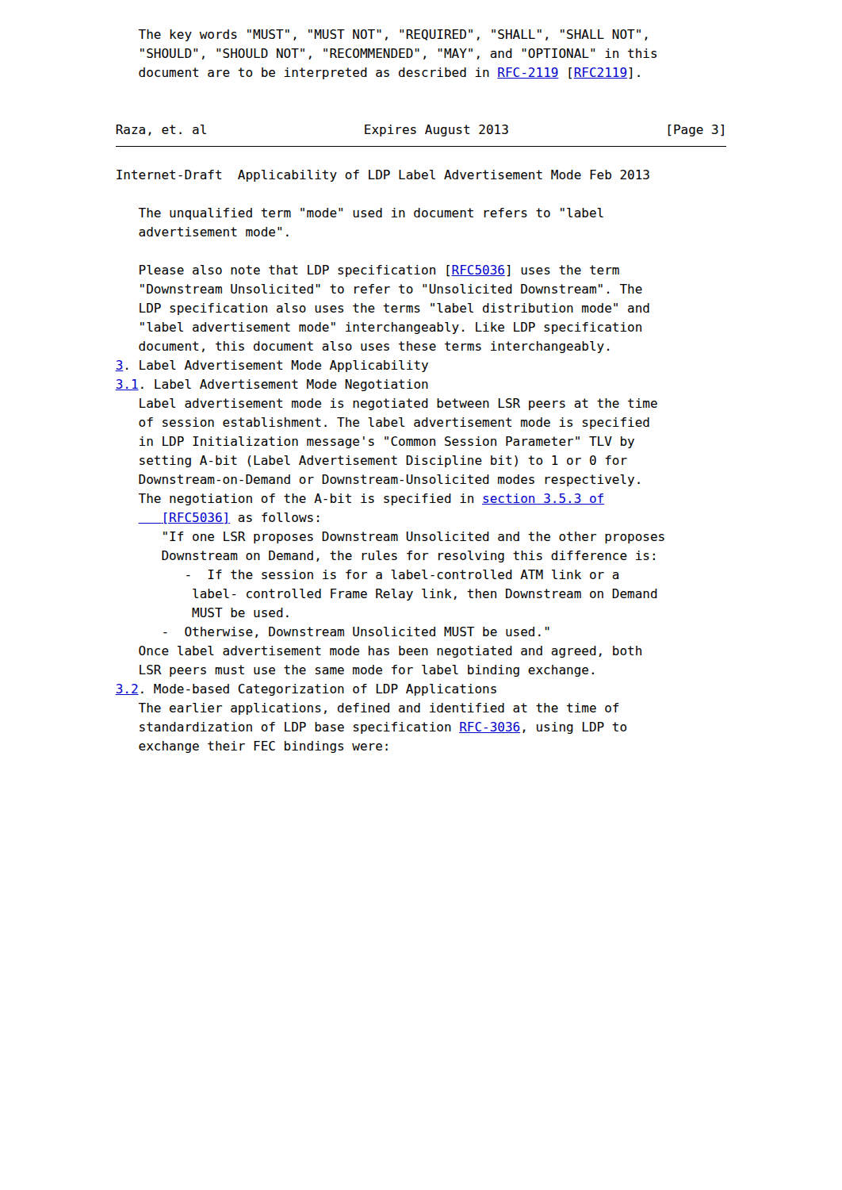The key words "MUST", "MUST NOT", "REQUIRED", "SHALL", "SHALL NOT",
"SHOULD", "SHOULD NOT", "RECOMMENDED", "MAY", and "OPTIONAL" in this
document are to be interpreted as described in RFC-2119 [RFC2119].
Raza, et. al Expires August 2013 [Page 3]
Internet-Draft Applicability of LDP Label Advertisement Mode Feb 2013
The unqualified term "mode" used in document refers to "label
advertisement mode".

Please also note that LDP specification [RFC5036] uses the term
"Downstream Unsolicited" to refer to "Unsolicited Downstream". The
LDP specification also uses the terms "label distribution mode" and
"label advertisement mode" interchangeably. Like LDP specification
document, this document also uses these terms interchangeably.
3. Label Advertisement Mode Applicability
3.1. Label Advertisement Mode Negotiation
Label advertisement mode is negotiated between LSR peers at the time
of session establishment. The label advertisement mode is specified
in LDP Initialization message's "Common Session Parameter" TLV by
setting A-bit (Label Advertisement Discipline bit) to 1 or 0 for
Downstream-on-Demand or Downstream-Unsolicited modes respectively.
The negotiation of the A-bit is specified in section 3.5.3 of
   [RFC5036] as follows:
"If one LSR proposes Downstream Unsolicited and the other proposes
Downstream on Demand, the rules for resolving this difference is:
-  If the session is for a label-controlled ATM link or a
 label- controlled Frame Relay link, then Downstream on Demand
 MUST be used.
-  Otherwise, Downstream Unsolicited MUST be used."
Once label advertisement mode has been negotiated and agreed, both
LSR peers must use the same mode for label binding exchange.
3.2. Mode-based Categorization of LDP Applications
The earlier applications, defined and identified at the time of
standardization of LDP base specification RFC-3036, using LDP to
exchange their FEC bindings were: